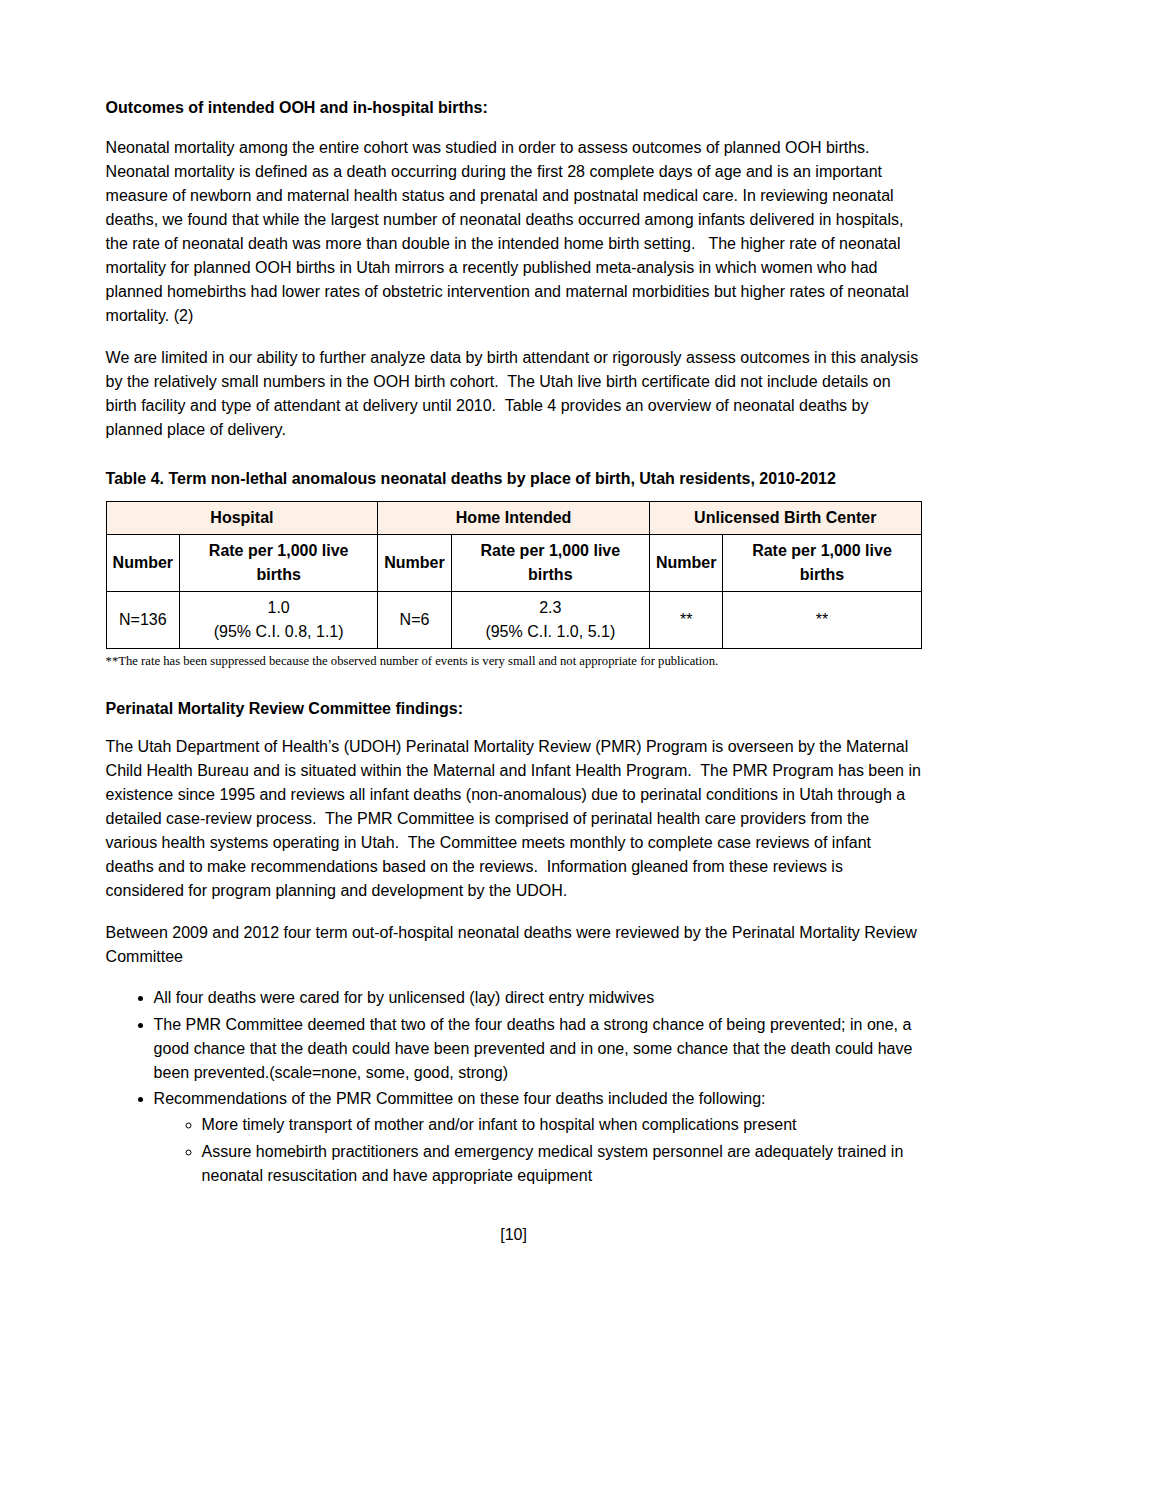Outcomes of intended OOH and in-hospital births:
Neonatal mortality among the entire cohort was studied in order to assess outcomes of planned OOH births. Neonatal mortality is defined as a death occurring during the first 28 complete days of age and is an important measure of newborn and maternal health status and prenatal and postnatal medical care. In reviewing neonatal deaths, we found that while the largest number of neonatal deaths occurred among infants delivered in hospitals, the rate of neonatal death was more than double in the intended home birth setting. The higher rate of neonatal mortality for planned OOH births in Utah mirrors a recently published meta-analysis in which women who had planned homebirths had lower rates of obstetric intervention and maternal morbidities but higher rates of neonatal mortality. (2)
We are limited in our ability to further analyze data by birth attendant or rigorously assess outcomes in this analysis by the relatively small numbers in the OOH birth cohort. The Utah live birth certificate did not include details on birth facility and type of attendant at delivery until 2010. Table 4 provides an overview of neonatal deaths by planned place of delivery.
Table 4. Term non-lethal anomalous neonatal deaths by place of birth, Utah residents, 2010-2012
| Hospital | Home Intended | Unlicensed Birth Center |
| --- | --- | --- |
| Number | Rate per 1,000 live births | Number | Rate per 1,000 live births | Number | Rate per 1,000 live births |
| N=136 | 1.0 (95% C.I. 0.8, 1.1) | N=6 | 2.3 (95% C.I. 1.0, 5.1) | ** | ** |
**The rate has been suppressed because the observed number of events is very small and not appropriate for publication.
Perinatal Mortality Review Committee findings:
The Utah Department of Health’s (UDOH) Perinatal Mortality Review (PMR) Program is overseen by the Maternal Child Health Bureau and is situated within the Maternal and Infant Health Program. The PMR Program has been in existence since 1995 and reviews all infant deaths (non-anomalous) due to perinatal conditions in Utah through a detailed case-review process. The PMR Committee is comprised of perinatal health care providers from the various health systems operating in Utah. The Committee meets monthly to complete case reviews of infant deaths and to make recommendations based on the reviews. Information gleaned from these reviews is considered for program planning and development by the UDOH.
Between 2009 and 2012 four term out-of-hospital neonatal deaths were reviewed by the Perinatal Mortality Review Committee
All four deaths were cared for by unlicensed (lay) direct entry midwives
The PMR Committee deemed that two of the four deaths had a strong chance of being prevented; in one, a good chance that the death could have been prevented and in one, some chance that the death could have been prevented.(scale=none, some, good, strong)
Recommendations of the PMR Committee on these four deaths included the following:
More timely transport of mother and/or infant to hospital when complications present
Assure homebirth practitioners and emergency medical system personnel are adequately trained in neonatal resuscitation and have appropriate equipment
[10]